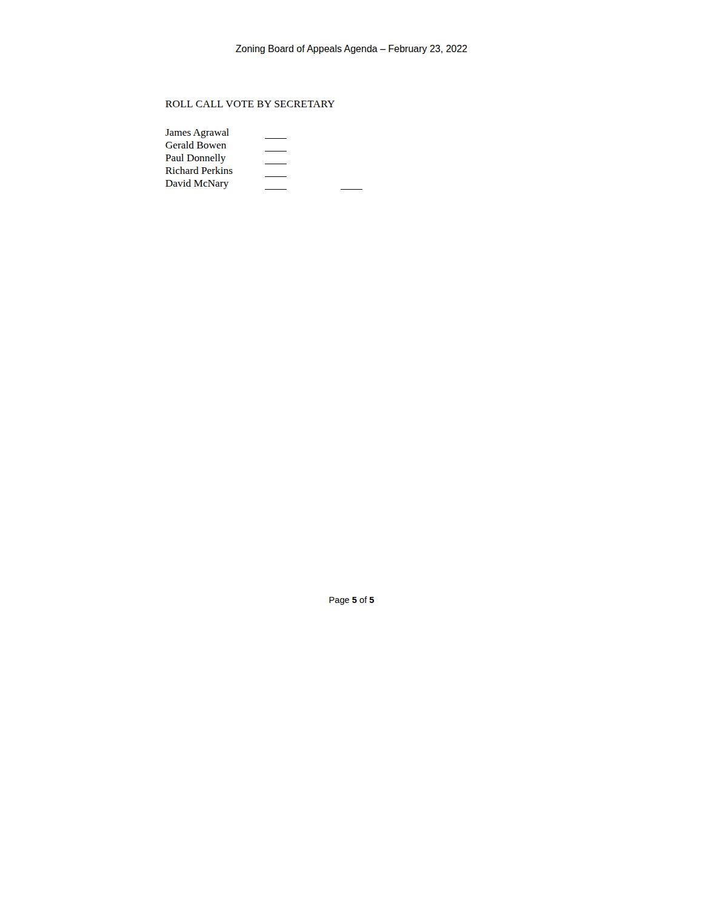Zoning Board of Appeals Agenda – February 23, 2022
ROLL CALL VOTE BY SECRETARY
| James Agrawal | | |
| Gerald Bowen | | |
| Paul Donnelly | | |
| Richard Perkins | | |
| David McNary | | |
Page 5 of 5